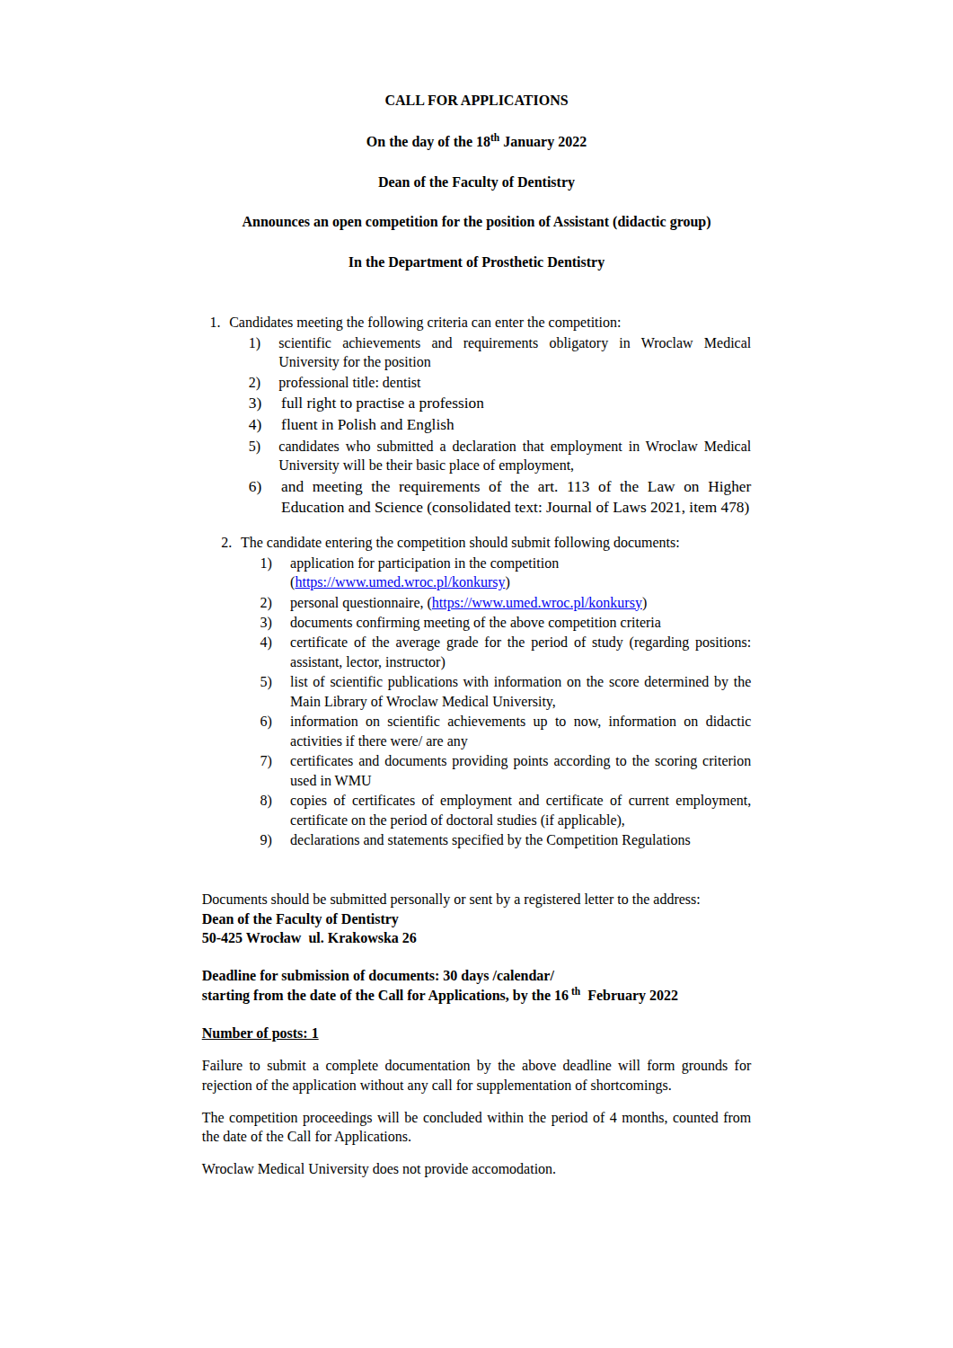CALL FOR APPLICATIONS
On the day of the 18th January 2022
Dean of the Faculty of Dentistry
Announces an open competition for the position of Assistant (didactic group)
In the Department of Prosthetic Dentistry
Candidates meeting the following criteria can enter the competition:
scientific achievements and requirements obligatory in Wroclaw Medical University for the position
professional title: dentist
full right to practise a profession
fluent in Polish and English
candidates who submitted a declaration that employment in Wroclaw Medical University will be their basic place of employment,
and meeting the requirements of the art. 113 of the Law on Higher Education and Science (consolidated text: Journal of Laws 2021, item 478)
The candidate entering the competition should submit following documents:
application for participation in the competition (https://www.umed.wroc.pl/konkursy)
personal questionnaire, (https://www.umed.wroc.pl/konkursy)
documents confirming meeting of the above competition criteria
certificate of the average grade for the period of study (regarding positions: assistant, lector, instructor)
list of scientific publications with information on the score determined by the Main Library of Wroclaw Medical University,
information on scientific achievements up to now, information on didactic activities if there were/ are any
certificates and documents providing points according to the scoring criterion used in WMU
copies of certificates of employment and certificate of current employment, certificate on the period of doctoral studies (if applicable),
declarations and statements specified by the Competition Regulations
Documents should be submitted personally or sent by a registered letter to the address:
Dean of the Faculty of Dentistry
50-425 Wrocław ul. Krakowska 26
Deadline for submission of documents: 30 days /calendar/
starting from the date of the Call for Applications, by the 16 th February 2022
Number of posts: 1
Failure to submit a complete documentation by the above deadline will form grounds for rejection of the application without any call for supplementation of shortcomings.
The competition proceedings will be concluded within the period of 4 months, counted from the date of the Call for Applications.
Wroclaw Medical University does not provide accomodation.